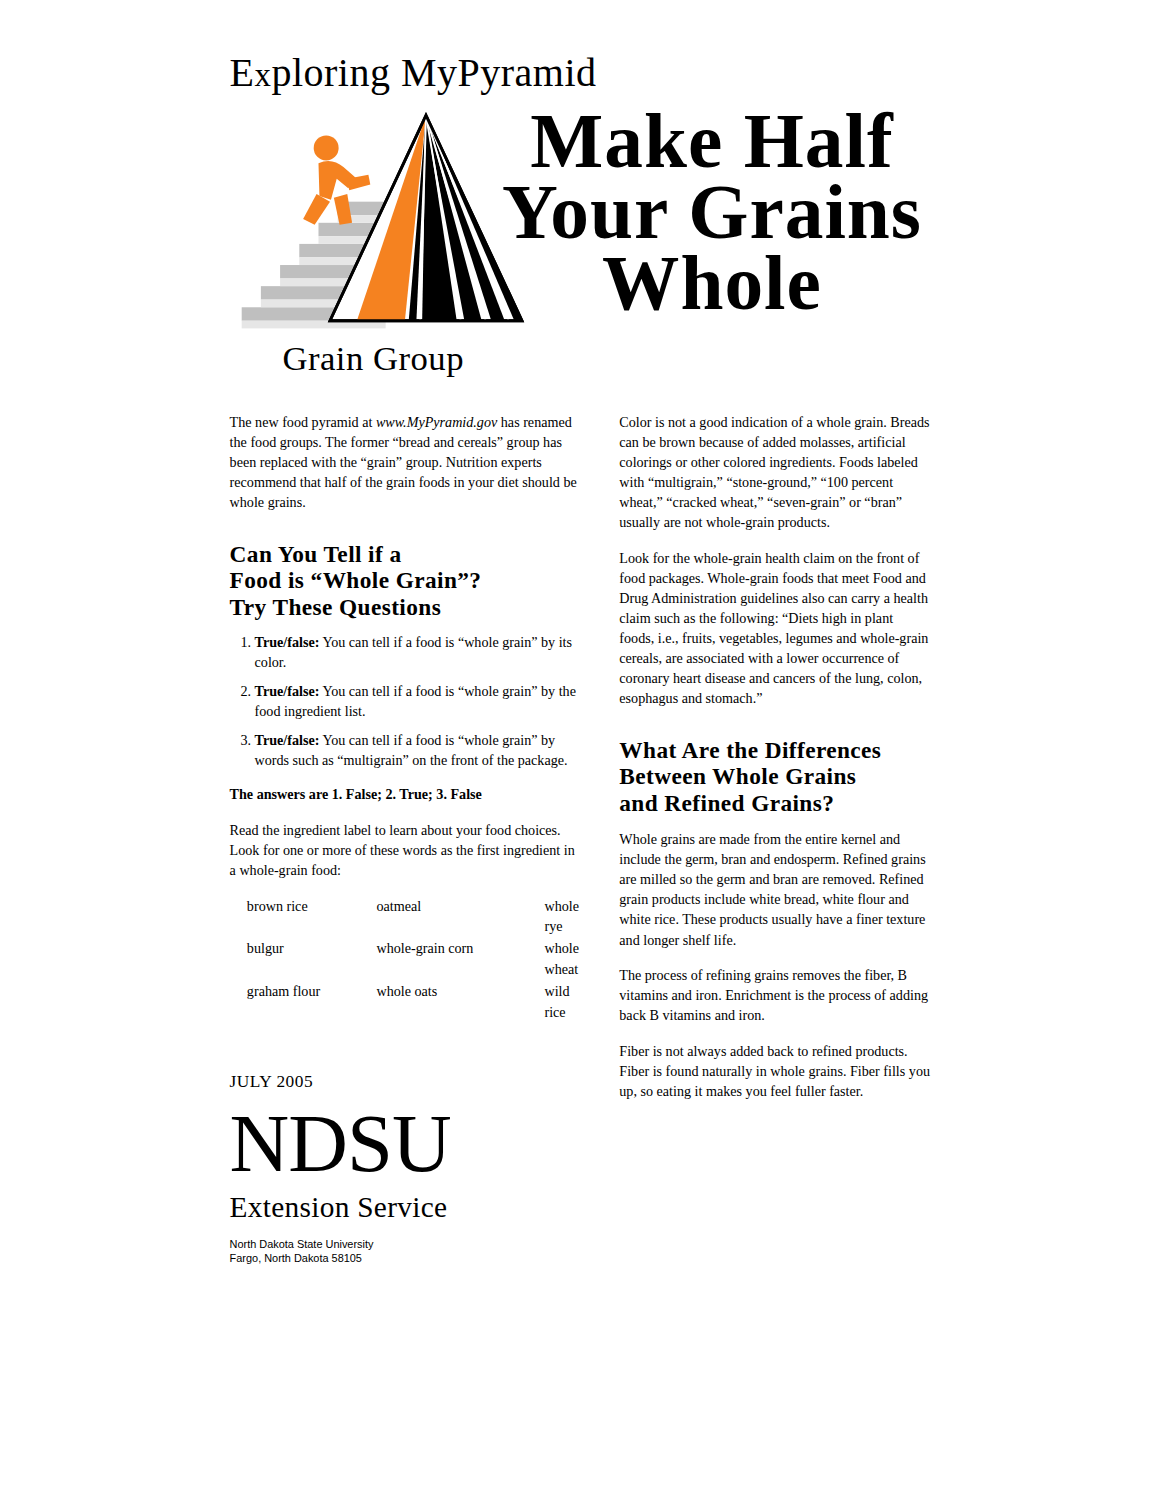Exploring MyPyramid
Grain Group
Make Half
Your Grains
Whole
The new food pyramid at www.MyPyramid.gov has renamed the food groups. The former “bread and cereals” group has been replaced with the “grain” group. Nutrition experts recommend that half of the grain foods in your diet should be whole grains.
Can You Tell if a
Food is “Whole Grain”?
Try These Questions
True/false: You can tell if a food is “whole grain” by its color.
True/false: You can tell if a food is “whole grain” by the food ingredient list.
True/false: You can tell if a food is “whole grain” by words such as “multigrain” on the front of the package.
The answers are 1. False; 2. True; 3. False
Read the ingredient label to learn about your food choices. Look for one or more of these words as the first ingredient in a whole-grain food:
brown rice oatmeal whole rye bulgur whole-grain corn whole wheat graham flour whole oats wild rice
JULY 2005
NDSU
Extension Service
North Dakota State University
Fargo, North Dakota 58105
Color is not a good indication of a whole grain. Breads can be brown because of added molasses, artificial colorings or other colored ingredients. Foods labeled with “multigrain,” “stone-ground,” “100 percent wheat,” “cracked wheat,” “seven-grain” or “bran” usually are not whole-grain products.
Look for the whole-grain health claim on the front of food packages. Whole-grain foods that meet Food and Drug Administration guidelines also can carry a health claim such as the following: “Diets high in plant foods, i.e., fruits, vegetables, legumes and whole-grain cereals, are associated with a lower occurrence of coronary heart disease and cancers of the lung, colon, esophagus and stomach.”
What Are the Differences
Between Whole Grains
and Refined Grains?
Whole grains are made from the entire kernel and include the germ, bran and endosperm. Refined grains are milled so the germ and bran are removed. Refined grain products include white bread, white flour and white rice. These products usually have a finer texture and longer shelf life.
The process of refining grains removes the fiber, B vitamins and iron. Enrichment is the process of adding back B vitamins and iron.
Fiber is not always added back to refined products. Fiber is found naturally in whole grains. Fiber fills you up, so eating it makes you feel fuller faster.